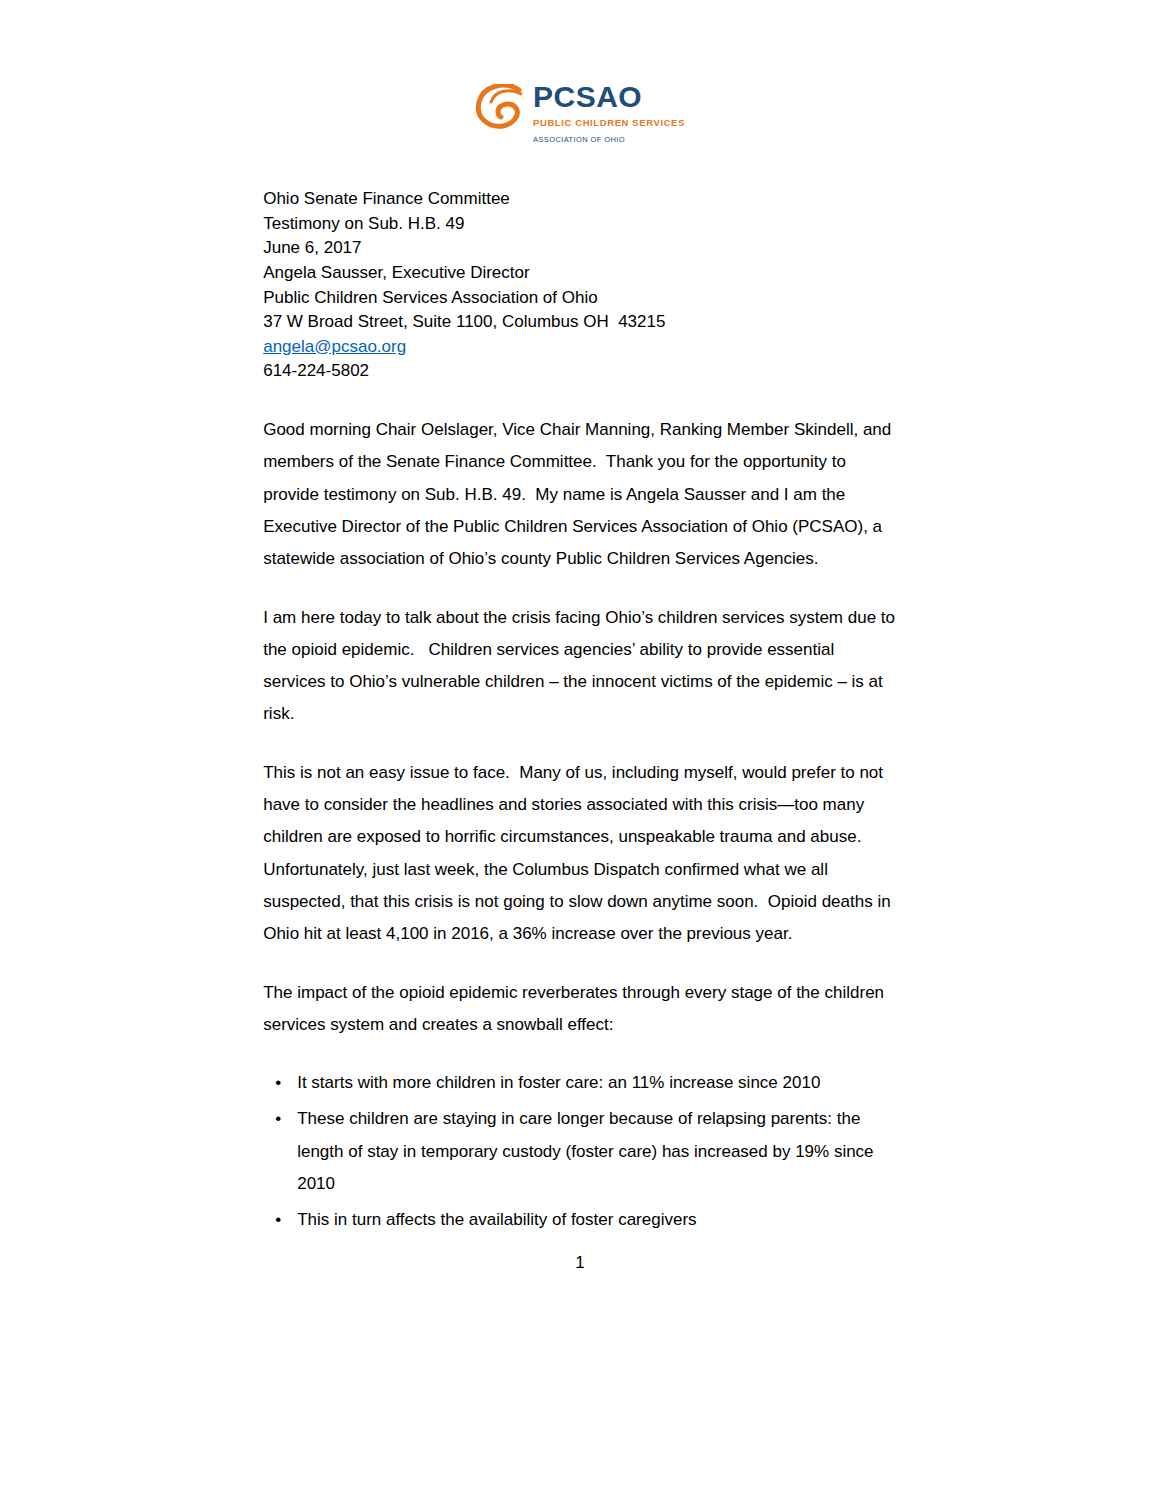PCSAO
PUBLIC CHILDREN SERVICES
ASSOCIATION OF OHIO
Ohio Senate Finance Committee
Testimony on Sub. H.B. 49
June 6, 2017
Angela Sausser, Executive Director
Public Children Services Association of Ohio
37 W Broad Street, Suite 1100, Columbus OH 43215
angela@pcsao.org
614-224-5802
Good morning Chair Oelslager, Vice Chair Manning, Ranking Member Skindell, and members of the Senate Finance Committee. Thank you for the opportunity to provide testimony on Sub. H.B. 49. My name is Angela Sausser and I am the Executive Director of the Public Children Services Association of Ohio (PCSAO), a statewide association of Ohio’s county Public Children Services Agencies.
I am here today to talk about the crisis facing Ohio’s children services system due to the opioid epidemic. Children services agencies’ ability to provide essential services to Ohio’s vulnerable children – the innocent victims of the epidemic – is at risk.
This is not an easy issue to face. Many of us, including myself, would prefer to not have to consider the headlines and stories associated with this crisis—too many children are exposed to horrific circumstances, unspeakable trauma and abuse. Unfortunately, just last week, the Columbus Dispatch confirmed what we all suspected, that this crisis is not going to slow down anytime soon. Opioid deaths in Ohio hit at least 4,100 in 2016, a 36% increase over the previous year.
The impact of the opioid epidemic reverberates through every stage of the children services system and creates a snowball effect:
It starts with more children in foster care: an 11% increase since 2010
These children are staying in care longer because of relapsing parents: the length of stay in temporary custody (foster care) has increased by 19% since 2010
This in turn affects the availability of foster caregivers
1